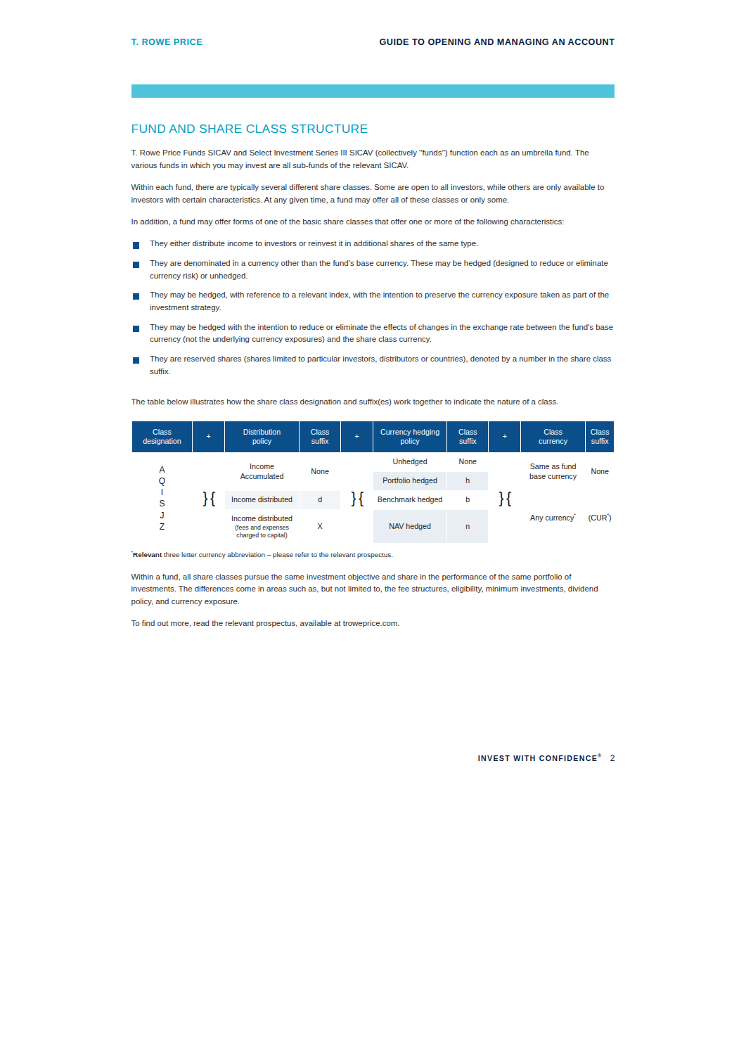T. ROWE PRICE
GUIDE TO OPENING AND MANAGING AN ACCOUNT
FUND AND SHARE CLASS STRUCTURE
T. Rowe Price Funds SICAV and Select Investment Series III SICAV (collectively ''funds'') function each as an umbrella fund. The various funds in which you may invest are all sub-funds of the relevant SICAV.
Within each fund, there are typically several different share classes. Some are open to all investors, while others are only available to investors with certain characteristics. At any given time, a fund may offer all of these classes or only some.
In addition, a fund may offer forms of one of the basic share classes that offer one or more of the following characteristics:
They either distribute income to investors or reinvest it in additional shares of the same type.
They are denominated in a currency other than the fund's base currency. These may be hedged (designed to reduce or eliminate currency risk) or unhedged.
They may be hedged, with reference to a relevant index, with the intention to preserve the currency exposure taken as part of the investment strategy.
They may be hedged with the intention to reduce or eliminate the effects of changes in the exchange rate between the fund's base currency (not the underlying currency exposures) and the share class currency.
They are reserved shares (shares limited to particular investors, distributors or countries), denoted by a number in the share class suffix.
The table below illustrates how the share class designation and suffix(es) work together to indicate the nature of a class.
| Class designation | + | Distribution policy | Class suffix | + | Currency hedging policy | Class suffix | + | Class currency | Class suffix |
| --- | --- | --- | --- | --- | --- | --- | --- | --- | --- |
| A Q I S J Z | } { | Income Accumulated | None | } { | Unhedged | None | } { | Same as fund base currency | None |
| Portfolio hedged | h |
| Income distributed | d | Benchmark hedged | b | Any currency * | (CUR * ) |
| Income distributed (fees and expenses charged to capital) | X | NAV hedged | n |
*Relevant three letter currency abbreviation – please refer to the relevant prospectus.
Within a fund, all share classes pursue the same investment objective and share in the performance of the same portfolio of investments. The differences come in areas such as, but not limited to, the fee structures, eligibility, minimum investments, dividend policy, and currency exposure.
To find out more, read the relevant prospectus, available at troweprice.com.
INVEST WITH CONFIDENCE® 2